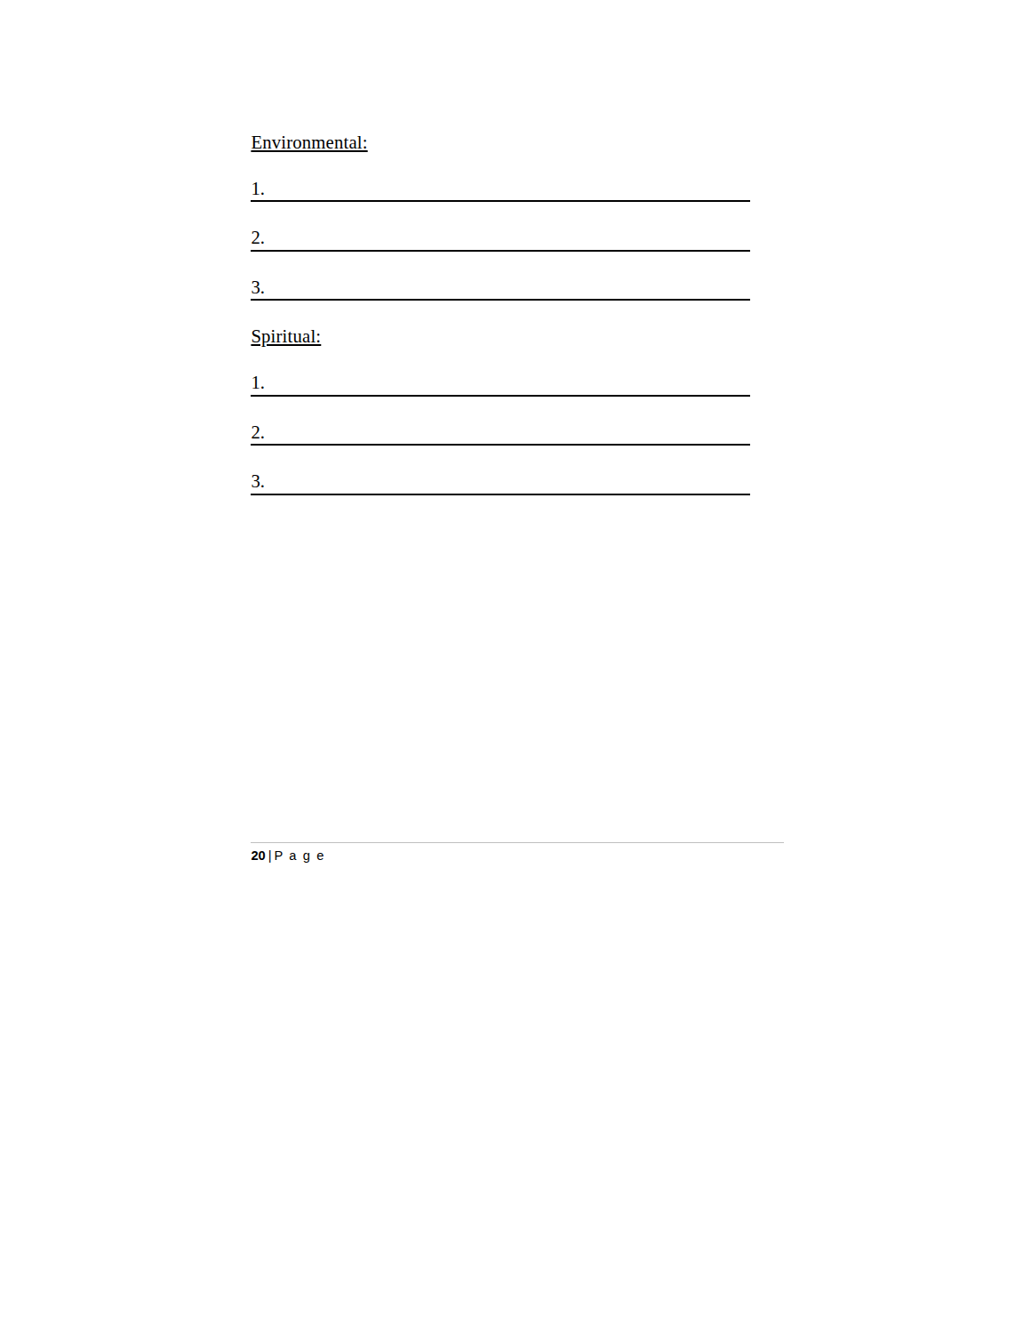Environmental:
1.
2.
3.
Spiritual:
1.
2.
3.
20|P a g e